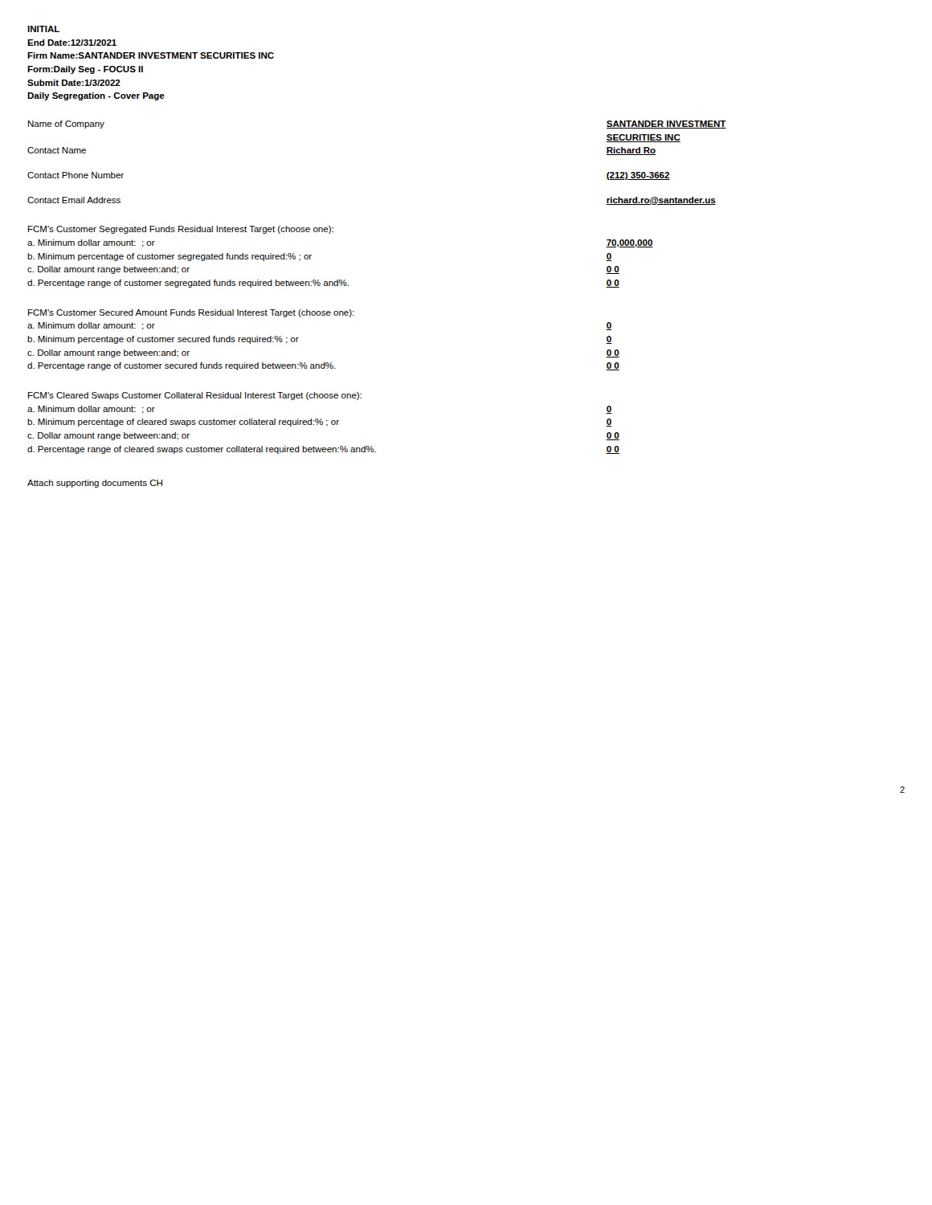INITIAL
End Date:12/31/2021
Firm Name:SANTANDER INVESTMENT SECURITIES INC
Form:Daily Seg - FOCUS II
Submit Date:1/3/2022
Daily Segregation - Cover Page
| Name of Company | SANTANDER INVESTMENT SECURITIES INC |
| Contact Name | Richard Ro |
| Contact Phone Number | (212) 350-3662 |
| Contact Email Address | richard.ro@santander.us |
| FCM's Customer Segregated Funds Residual Interest Target (choose one): |
| a. Minimum dollar amount: ; or | 70,000,000 |
| b. Minimum percentage of customer segregated funds required:% ; or | 0 |
| c. Dollar amount range between:and; or | 0 0 |
| d. Percentage range of customer segregated funds required between:% and%. | 0 0 |
| FCM's Customer Secured Amount Funds Residual Interest Target (choose one): |
| a. Minimum dollar amount: ; or | 0 |
| b. Minimum percentage of customer secured funds required:% ; or | 0 |
| c. Dollar amount range between:and; or | 0 0 |
| d. Percentage range of customer secured funds required between:% and%. | 0 0 |
| FCM's Cleared Swaps Customer Collateral Residual Interest Target (choose one): |
| a. Minimum dollar amount: ; or | 0 |
| b. Minimum percentage of cleared swaps customer collateral required:% ; or | 0 |
| c. Dollar amount range between:and; or | 0 0 |
| d. Percentage range of cleared swaps customer collateral required between:% and%. | 0 0 |
Attach supporting documents CH
2